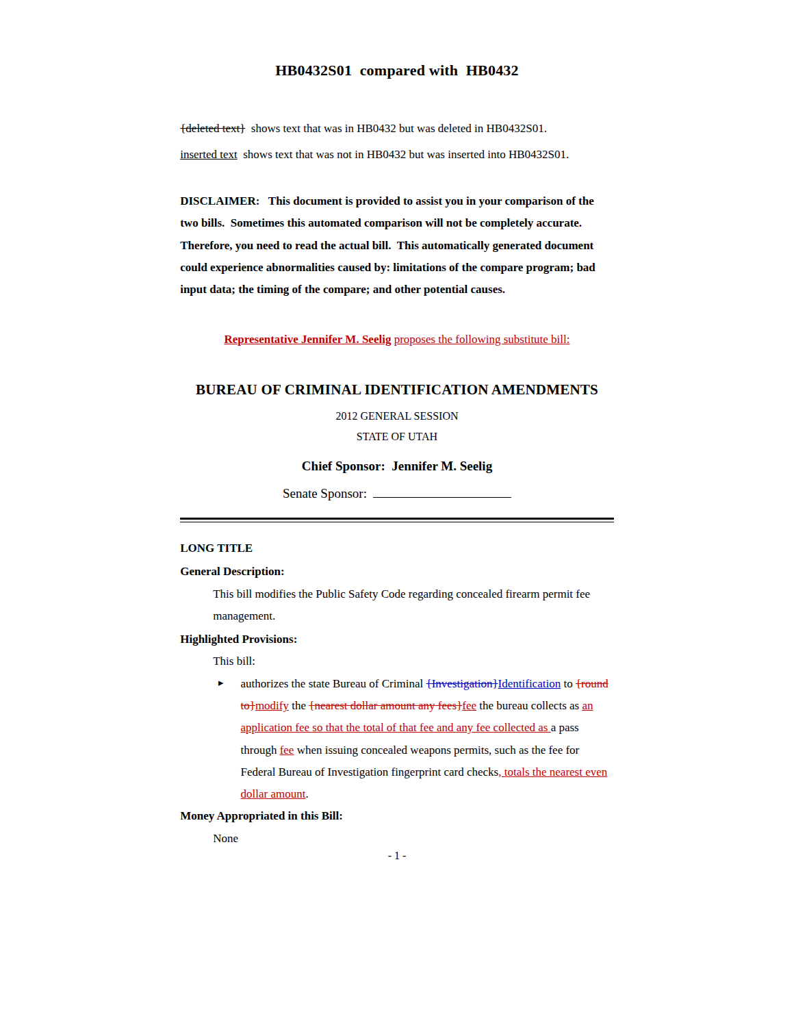HB0432S01 compared with HB0432
{deleted text} shows text that was in HB0432 but was deleted in HB0432S01.
inserted text shows text that was not in HB0432 but was inserted into HB0432S01.
DISCLAIMER: This document is provided to assist you in your comparison of the two bills. Sometimes this automated comparison will not be completely accurate. Therefore, you need to read the actual bill. This automatically generated document could experience abnormalities caused by: limitations of the compare program; bad input data; the timing of the compare; and other potential causes.
Representative Jennifer M. Seelig proposes the following substitute bill:
BUREAU OF CRIMINAL IDENTIFICATION AMENDMENTS
2012 GENERAL SESSION
STATE OF UTAH
Chief Sponsor: Jennifer M. Seelig
Senate Sponsor:
LONG TITLE
General Description:
This bill modifies the Public Safety Code regarding concealed firearm permit fee management.
Highlighted Provisions:
This bill:
authorizes the state Bureau of Criminal {Investigation}Identification to {round to}modify the {nearest dollar amount any fees}fee the bureau collects as an application fee so that the total of that fee and any fee collected as a pass through fee when issuing concealed weapons permits, such as the fee for Federal Bureau of Investigation fingerprint card checks, totals the nearest even dollar amount.
Money Appropriated in this Bill:
None
- 1 -